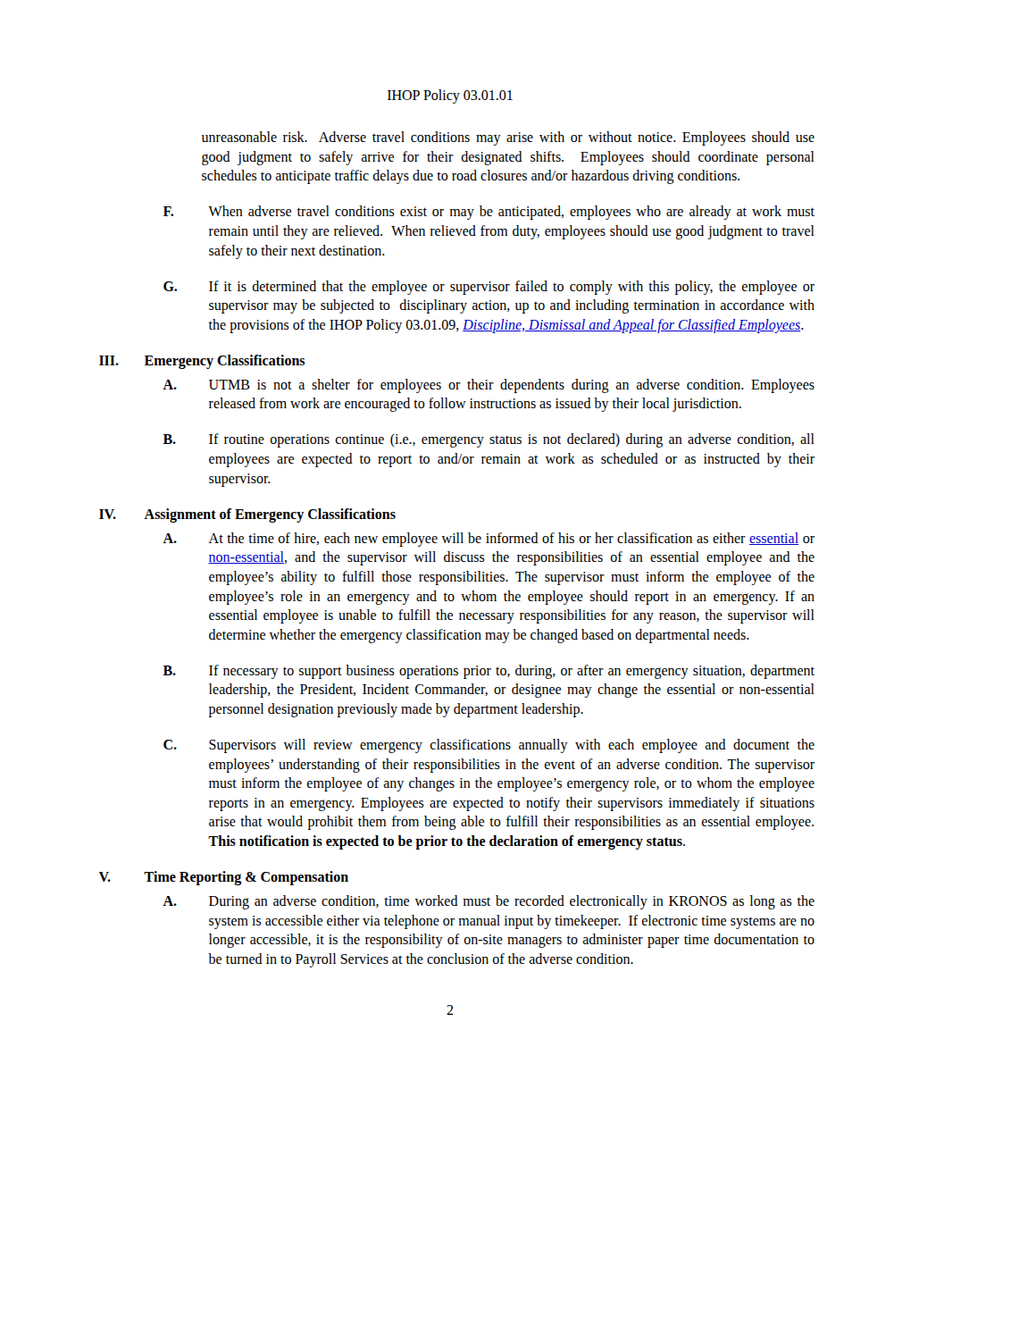IHOP Policy 03.01.01
unreasonable risk. Adverse travel conditions may arise with or without notice. Employees should use good judgment to safely arrive for their designated shifts. Employees should coordinate personal schedules to anticipate traffic delays due to road closures and/or hazardous driving conditions.
F.
When adverse travel conditions exist or may be anticipated, employees who are already at work must remain until they are relieved. When relieved from duty, employees should use good judgment to travel safely to their next destination.
G.
If it is determined that the employee or supervisor failed to comply with this policy, the employee or supervisor may be subjected to disciplinary action, up to and including termination in accordance with the provisions of the IHOP Policy 03.01.09, Discipline, Dismissal and Appeal for Classified Employees.
III.
Emergency Classifications
A.
UTMB is not a shelter for employees or their dependents during an adverse condition. Employees released from work are encouraged to follow instructions as issued by their local jurisdiction.
B.
If routine operations continue (i.e., emergency status is not declared) during an adverse condition, all employees are expected to report to and/or remain at work as scheduled or as instructed by their supervisor.
IV.
Assignment of Emergency Classifications
A.
At the time of hire, each new employee will be informed of his or her classification as either essential or non-essential, and the supervisor will discuss the responsibilities of an essential employee and the employee’s ability to fulfill those responsibilities. The supervisor must inform the employee of the employee’s role in an emergency and to whom the employee should report in an emergency. If an essential employee is unable to fulfill the necessary responsibilities for any reason, the supervisor will determine whether the emergency classification may be changed based on departmental needs.
B.
If necessary to support business operations prior to, during, or after an emergency situation, department leadership, the President, Incident Commander, or designee may change the essential or non-essential personnel designation previously made by department leadership.
C.
Supervisors will review emergency classifications annually with each employee and document the employees’ understanding of their responsibilities in the event of an adverse condition. The supervisor must inform the employee of any changes in the employee’s emergency role, or to whom the employee reports in an emergency. Employees are expected to notify their supervisors immediately if situations arise that would prohibit them from being able to fulfill their responsibilities as an essential employee. This notification is expected to be prior to the declaration of emergency status.
V.
Time Reporting & Compensation
A.
During an adverse condition, time worked must be recorded electronically in KRONOS as long as the system is accessible either via telephone or manual input by timekeeper. If electronic time systems are no longer accessible, it is the responsibility of on-site managers to administer paper time documentation to be turned in to Payroll Services at the conclusion of the adverse condition.
2